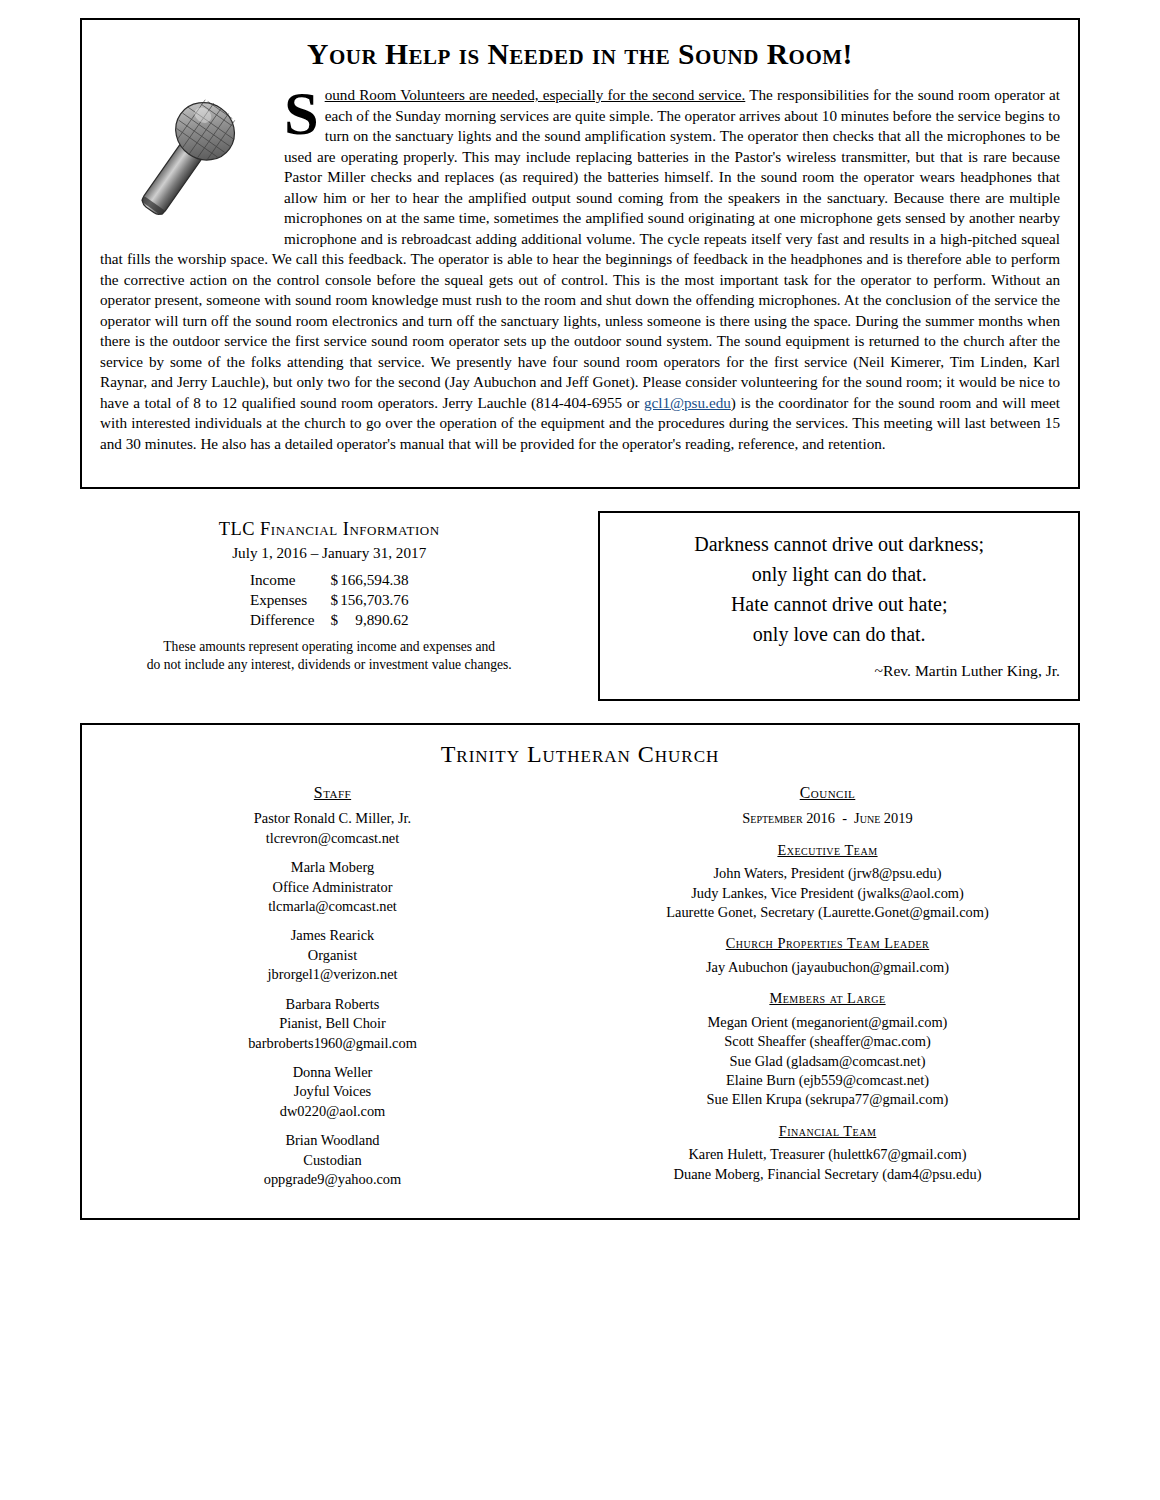Your Help is Needed in the Sound Room!
Sound Room Volunteers are needed, especially for the second service. The responsibilities for the sound room operator at each of the Sunday morning services are quite simple. The operator arrives about 10 minutes before the service begins to turn on the sanctuary lights and the sound amplification system. The operator then checks that all the microphones to be used are operating properly. This may include replacing batteries in the Pastor's wireless transmitter, but that is rare because Pastor Miller checks and replaces (as required) the batteries himself. In the sound room the operator wears headphones that allow him or her to hear the amplified output sound coming from the speakers in the sanctuary. Because there are multiple microphones on at the same time, sometimes the amplified sound originating at one microphone gets sensed by another nearby microphone and is rebroadcast adding additional volume. The cycle repeats itself very fast and results in a high-pitched squeal that fills the worship space. We call this feedback. The operator is able to hear the beginnings of feedback in the headphones and is therefore able to perform the corrective action on the control console before the squeal gets out of control. This is the most important task for the operator to perform. Without an operator present, someone with sound room knowledge must rush to the room and shut down the offending microphones. At the conclusion of the service the operator will turn off the sound room electronics and turn off the sanctuary lights, unless someone is there using the space. During the summer months when there is the outdoor service the first service sound room operator sets up the outdoor sound system. The sound equipment is returned to the church after the service by some of the folks attending that service. We presently have four sound room operators for the first service (Neil Kimerer, Tim Linden, Karl Raynar, and Jerry Lauchle), but only two for the second (Jay Aubuchon and Jeff Gonet). Please consider volunteering for the sound room; it would be nice to have a total of 8 to 12 qualified sound room operators. Jerry Lauchle (814-404-6955 or gcl1@psu.edu) is the coordinator for the sound room and will meet with interested individuals at the church to go over the operation of the equipment and the procedures during the services. This meeting will last between 15 and 30 minutes. He also has a detailed operator's manual that will be provided for the operator's reading, reference, and retention.
TLC Financial Information
July 1, 2016 – January 31, 2017
| Income | $ | 166,594.38 |
| Expenses | $ | 156,703.76 |
| Difference | $ | 9,890.62 |
These amounts represent operating income and expenses and
do not include any interest, dividends or investment value changes.
Darkness cannot drive out darkness;
only light can do that.
Hate cannot drive out hate;
only love can do that. ~Rev. Martin Luther King, Jr.
Trinity Lutheran Church
Staff
Pastor Ronald C. Miller, Jr.
tlcrevron@comcast.net
Marla Moberg
Office Administrator
tlcmarla@comcast.net
James Rearick
Organist
jbrorgel1@verizon.net
Barbara Roberts
Pianist, Bell Choir
barbroberts1960@gmail.com
Donna Weller
Joyful Voices
dw0220@aol.com
Brian Woodland
Custodian
oppgrade9@yahoo.com
Council
September 2016 - June 2019
Executive Team
John Waters, President (jrw8@psu.edu)
Judy Lankes, Vice President (jwalks@aol.com)
Laurette Gonet, Secretary (Laurette.Gonet@gmail.com)
Church Properties Team Leader
Jay Aubuchon (jayaubuchon@gmail.com)
Members at Large
Megan Orient (meganorient@gmail.com)
Scott Sheaffer (sheaffer@mac.com)
Sue Glad (gladsam@comcast.net)
Elaine Burn (ejb559@comcast.net)
Sue Ellen Krupa (sekrupa77@gmail.com)
Financial Team
Karen Hulett, Treasurer (hulettk67@gmail.com)
Duane Moberg, Financial Secretary (dam4@psu.edu)